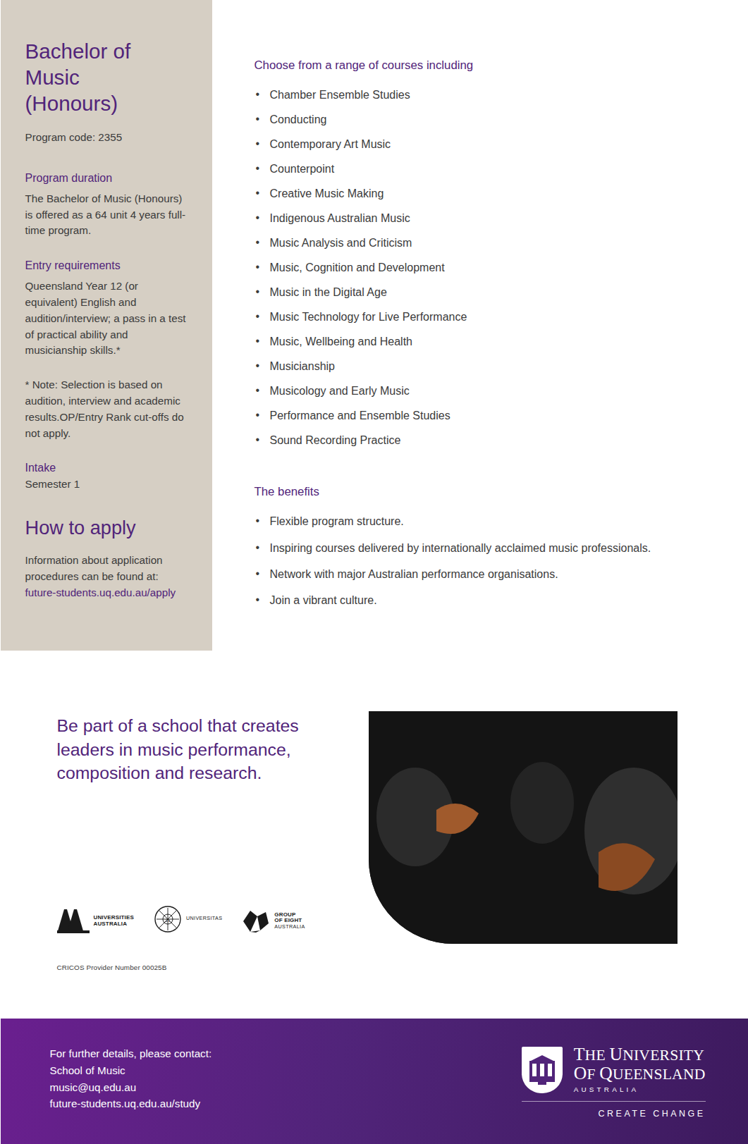Bachelor of Music
(Honours)
Program code: 2355
Program duration
The Bachelor of Music (Honours) is offered as a 64 unit 4 years full-time program.
Entry requirements
Queensland Year 12 (or equivalent) English and audition/interview; a pass in a test of practical ability and musicianship skills.*
* Note: Selection is based on audition, interview and academic results.OP/Entry Rank cut-offs do not apply.
Intake
Semester 1
How to apply
Information about application procedures can be found at:
future-students.uq.edu.au/apply
Choose from a range of courses including
Chamber Ensemble Studies
Conducting
Contemporary Art Music
Counterpoint
Creative Music Making
Indigenous Australian Music
Music Analysis and Criticism
Music, Cognition and Development
Music in the Digital Age
Music Technology for Live Performance
Music, Wellbeing and Health
Musicianship
Musicology and Early Music
Performance and Ensemble Studies
Sound Recording Practice
The benefits
Flexible program structure.
Inspiring courses delivered by internationally acclaimed music professionals.
Network with major Australian performance organisations.
Join a vibrant culture.
Be part of a school that creates leaders in music performance, composition and research.
Universities
Australia
21 Universitas
Group
of Eight
Australia
CRICOS Provider Number 00025B
For further details, please contact:
School of Music
music@uq.edu.au
future-students.uq.edu.au/study
THE UNIVERSITY OF QUEENSLAND AUSTRALIA
CREATE CHANGE